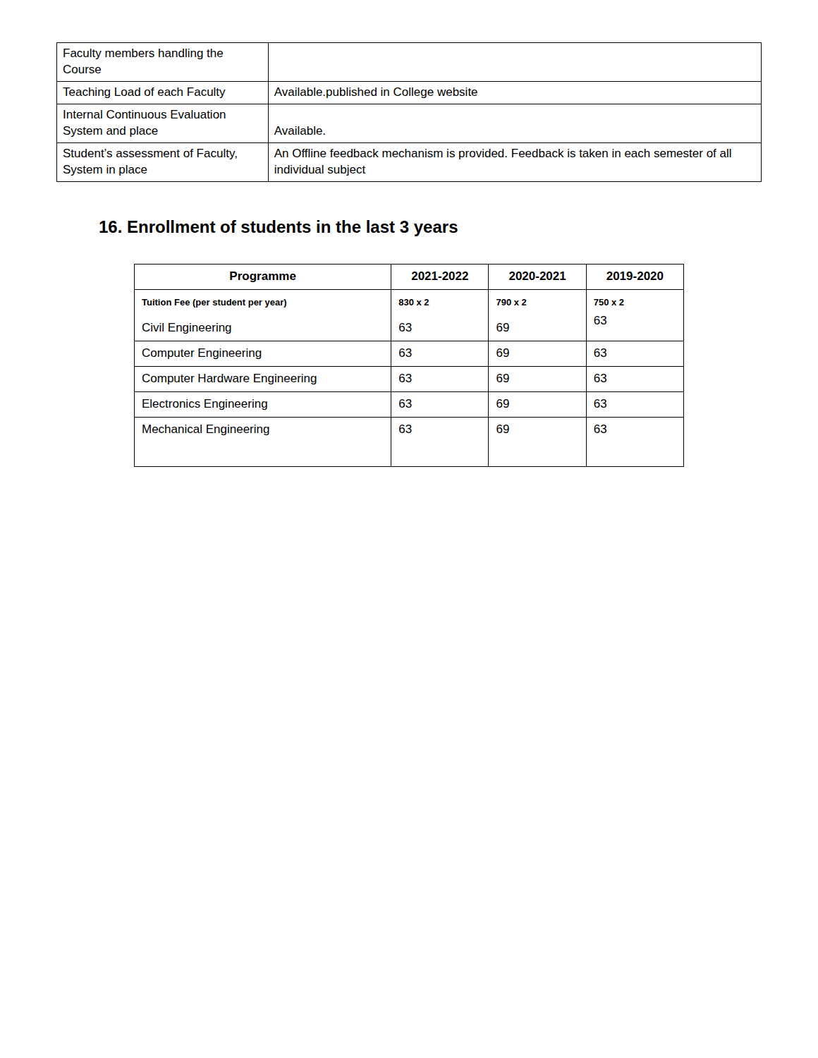| Faculty members handling the Course | |
| Teaching Load of each Faculty | Available.published in College website |
| Internal Continuous Evaluation System and place | Available. |
| Student’s assessment of Faculty, System in place | An Offline feedback mechanism is provided. Feedback is taken in each semester of all individual subject |
16. Enrollment of students in the last 3 years
| Programme | 2021-2022 | 2020-2021 | 2019-2020 |
| --- | --- | --- | --- |
| Tuition Fee (per student per year) Civil Engineering | 830 x 2 63 | 790 x 2 69 | 750 x 2 63 |
| Computer Engineering | 63 | 69 | 63 |
| Computer Hardware Engineering | 63 | 69 | 63 |
| Electronics Engineering | 63 | 69 | 63 |
| Mechanical Engineering | 63 | 69 | 63 |